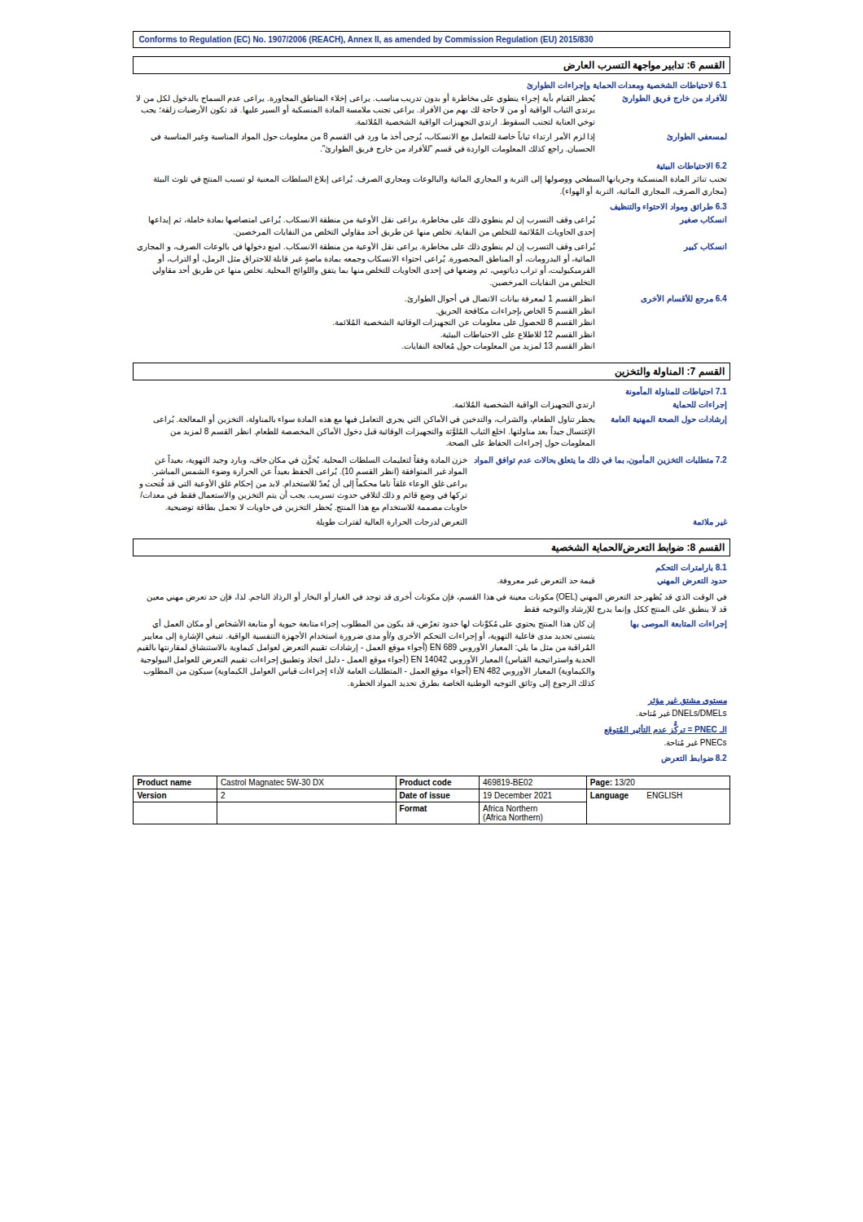Conforms to Regulation (EC) No. 1907/2006 (REACH), Annex II, as amended by Commission Regulation (EU) 2015/830
القسم 6: تدابير مواجهة التسرب العارض
6.1 لاحتياطات الشخصية ومعدات الحماية وإجراءات الطوارئ
| للأفراد من خارج فريق الطوارئ | يُحظر القيام بأية إجراء ينطوي على مخاطرة أو بدون تدريب مناسب. يراعى إخلاء المناطق المجاورة. يراعى عدم السماح بالدخول لكل من لا يرتدي الثياب الواقية أو من لا حاجة لك بهم من الأفراد. يراعى تجنب ملامسة المادة المنسكبة أو السير عليها. قد تكون الأرضيات زلقة؛ يجب توخي العناية لتجنب السقوط. ارتدي التجهيزات الواقية الشخصية المُلائمة. |
| لمسعفي الطوارئ | إذا لزم الأمر ارتداء ثياباً خاصة للتعامل مع الانسكاب، يُرجى أخذ ما ورد في القسم 8 من معلومات حول المواد المناسبة وغير المناسبة في الحسبان. راجع كذلك المعلومات الواردة في قسم "للأفراد من خارج فريق الطوارئ". |
6.2 الاحتياطات البيئية
تجنب تناثر المادة المنسكبة وجريانها السطحي ووصولها إلى التربة و المجاري المائية والبالوعات ومجاري الصرف. يُراعى إبلاغ السلطات المعنية لو تسبب المنتج في تلوث البيئة (مجاري الصرف، المجاري المائية، التربة أو الهواء).
6.3 طرائق ومواد الاحتواء والتنظيف
| انسكاب صغير | يُراعى وقف التسرب إن لم ينطوي ذلك على مخاطرة. يراعى نقل الأوعية من منطقة الانسكاب. يُراعى امتصاصها بمادة خاملة، ثم إيداعها إحدى الحاويات المُلائمة للتخلص من النفاية. تخلص منها عن طريق أحد مقاولي التخلص من النفايات المرخصين. |
| انسكاب كبير | يُراعى وقف التسرب إن لم ينطوي ذلك على مخاطرة. يراعى نقل الأوعية من منطقة الانسكاب. امنع دخولها في بالوعات الصرف، و المجاري المائية، أو البدرومات، أو المناطق المحصورة. يُراعى احتواء الانسكاب وجمعه بمادة ماصةٍ غير قابلة للاحتراق مثل الرمل، أو التراب، أو الفرميكيوليت، أو تراب دياتومي، ثم وضعها في إحدى الحاويات للتخلص منها بما يتفق واللوائح المحلية. تخلص منها عن طريق أحد مقاولي التخلص من النفايات المرخصين. |
| 6.4 مرجع للأقسام الأخرى | انظر القسم 1 لمعرفة بيانات الاتصال في أحوال الطوارئ. انظر القسم 5 الخاص بإجراءات مكافحة الحريق. انظر القسم 8 للحصول على معلومات عن التجهيزات الوقائية الشخصية المُلائمة. انظر القسم 12 للاطلاع على الاحتياطات البيئية. انظر القسم 13 لمزيد من المعلومات حول مُعالجة النفايات. |
القسم 7: المناولة والتخزين
7.1 احتياطات للمناولة المأمونة
| إجراءات للحماية | ارتدي التجهيزات الواقية الشخصية المُلائمة. |
| إرشادات حول الصحة المهنية العامة | يحظر تناول الطعام، والشراب، والتدخين في الأماكن التي يجري التعامل فيها مع هذه المادة سواء بالمناولة، التخزين أو المعالجة. يُراعى الإغتسال جيداً بعد مناولتها. اخلع الثياب المُلوَّثة والتجهيزات الوقائية قبل دخول الأماكن المخصصة للطعام. انظر القسم 8 لمزيد من المعلومات حول إجراءات الحفاظ على الصحة. |
| 7.2 متطلبات التخزين المأمون، بما في ذلك ما يتعلق بحالات عدم توافق المواد | خزن المادة وفقاً لتعليمات السلطات المحلية. يُخزَّن في مكان جاف، وبارد وجيد التهوية، بعيداً عن المواد غير المتوافقة (انظر القسم 10). يُراعى الحفظ بعيداً عن الحرارة وضوء الشمس المباشر. يراعى غلق الوعاء غلقاً تاما محكماً إلى أن يُعدّ للاستخدام. لابد من إحكام غلق الأوعية التي قد فُتحت و تركها في وضع قائم و ذلك لتلافي حدوث تسريب. يجب أن يتم التخزين والاستعمال فقط في معدات/حاويات مصممة للاستخدام مع هذا المنتج. يُحظر التخزين في حاويات لا تحمل بطاقة توضيحية. |
| غير ملائمة | التعرض لدرجات الحرارة العالية لفترات طويلة |
القسم 8: ضوابط التعرض/الحماية الشخصية
8.1 بارامترات التحكم
| حدود التعرض المهني | قيمة حد التعرض غير معروفة. |
في الوقت الذي قد يُظهر حد التعرض المهني (OEL) مكونات معينة في هذا القسم، فإن مكونات أخرى قد توجد في الغبار أو البخار أو الرذاذ الناجم. لذا، فإن حد تعرض مهني معين قد لا ينطبق على المنتج ككل وإنما يدرج للإرشاد والتوجيه فقط
| إجراءات المتابعة الموصى بها | إن كان هذا المنتج يحتوي على مُكوِّنات لها حدود تعرُض، قد يكون من المطلوب إجراء متابعة حيوية أو متابعة الأشخاص أو مكان العمل أي يتسنى تحديد مدى فاعلية التهوية، أو إجراءات التحكم الأخرى و/أو مدى ضرورة استخدام الأجهزة التنفسية الواقية. تنبغي الإشارة إلى معايير المُراقبة من مثل ما يلي: المعيار الأوروبي EN 689 (أجواء موقع العمل - إرشادات تقييم التعرض لعوامل كيماوية بالاستنشاق لمقارنتها بالقيم الحدية واستراتيجية القياس) المعيار الأوروبي EN 14042 (أجواء موقع العمل - دليل اتخاذ وتطبيق إجراءات تقييم التعرض للعوامل البيولوجية والكيماوية) المعيار الأوروبي EN 482 (أجواء موقع العمل - المتطلبات العامة لأداء إجراءات قياس العوامل الكيماوية) سيكون من المطلوب كذلك الرجوع إلى وثائق التوجيه الوطنية الخاصة بطرق تحديد المواد الخطرة. |
مستوى مشتق غير مؤثر
DNELs/DMELs غير مُتاحة.
الـ PNEC = تركُّز عدم التأثير المُتوقع
PNECs غير مُتاحة.
8.2 ضوابط التعرض
| Product name | Castrol Magnatec 5W-30 DX | Product code | 469819-BE02 | Page: 13/20 |
| Version | 2 | Date of issue | 19 December 2021 | Language ENGLISH |
| | | Format | Africa Northern (Africa Northern) |